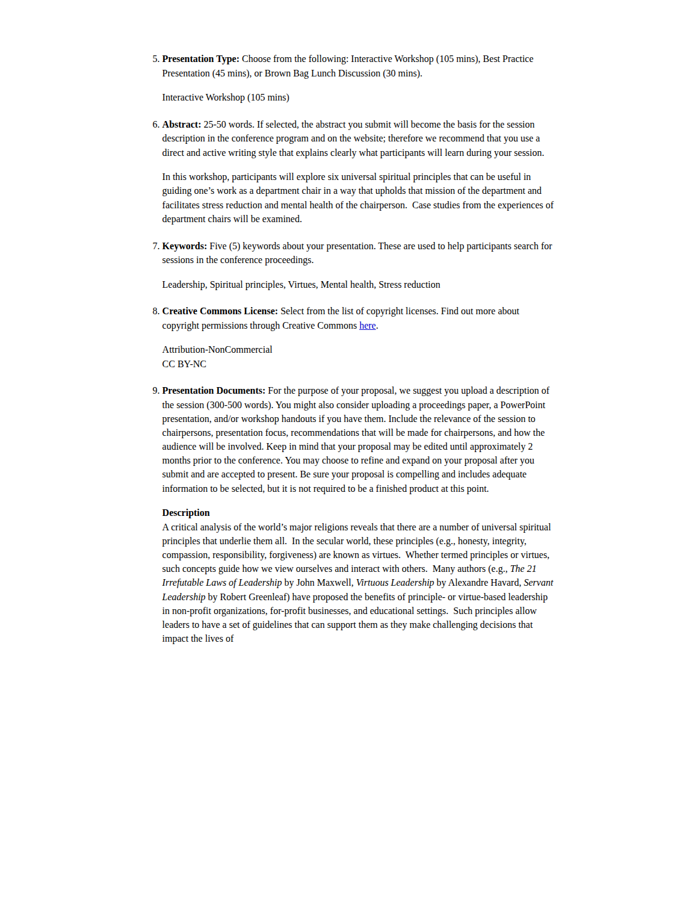Presentation Type: Choose from the following: Interactive Workshop (105 mins), Best Practice Presentation (45 mins), or Brown Bag Lunch Discussion (30 mins).
Interactive Workshop (105 mins)
Abstract: 25-50 words. If selected, the abstract you submit will become the basis for the session description in the conference program and on the website; therefore we recommend that you use a direct and active writing style that explains clearly what participants will learn during your session.
In this workshop, participants will explore six universal spiritual principles that can be useful in guiding one’s work as a department chair in a way that upholds that mission of the department and facilitates stress reduction and mental health of the chairperson. Case studies from the experiences of department chairs will be examined.
Keywords: Five (5) keywords about your presentation. These are used to help participants search for sessions in the conference proceedings.
Leadership, Spiritual principles, Virtues, Mental health, Stress reduction
Creative Commons License: Select from the list of copyright licenses. Find out more about copyright permissions through Creative Commons here.
Attribution-NonCommercial
CC BY-NC
Presentation Documents: For the purpose of your proposal, we suggest you upload a description of the session (300-500 words). You might also consider uploading a proceedings paper, a PowerPoint presentation, and/or workshop handouts if you have them. Include the relevance of the session to chairpersons, presentation focus, recommendations that will be made for chairpersons, and how the audience will be involved. Keep in mind that your proposal may be edited until approximately 2 months prior to the conference. You may choose to refine and expand on your proposal after you submit and are accepted to present. Be sure your proposal is compelling and includes adequate information to be selected, but it is not required to be a finished product at this point.
Description
A critical analysis of the world’s major religions reveals that there are a number of universal spiritual principles that underlie them all. In the secular world, these principles (e.g., honesty, integrity, compassion, responsibility, forgiveness) are known as virtues. Whether termed principles or virtues, such concepts guide how we view ourselves and interact with others. Many authors (e.g., The 21 Irrefutable Laws of Leadership by John Maxwell, Virtuous Leadership by Alexandre Havard, Servant Leadership by Robert Greenleaf) have proposed the benefits of principle- or virtue-based leadership in non-profit organizations, for-profit businesses, and educational settings. Such principles allow leaders to have a set of guidelines that can support them as they make challenging decisions that impact the lives of